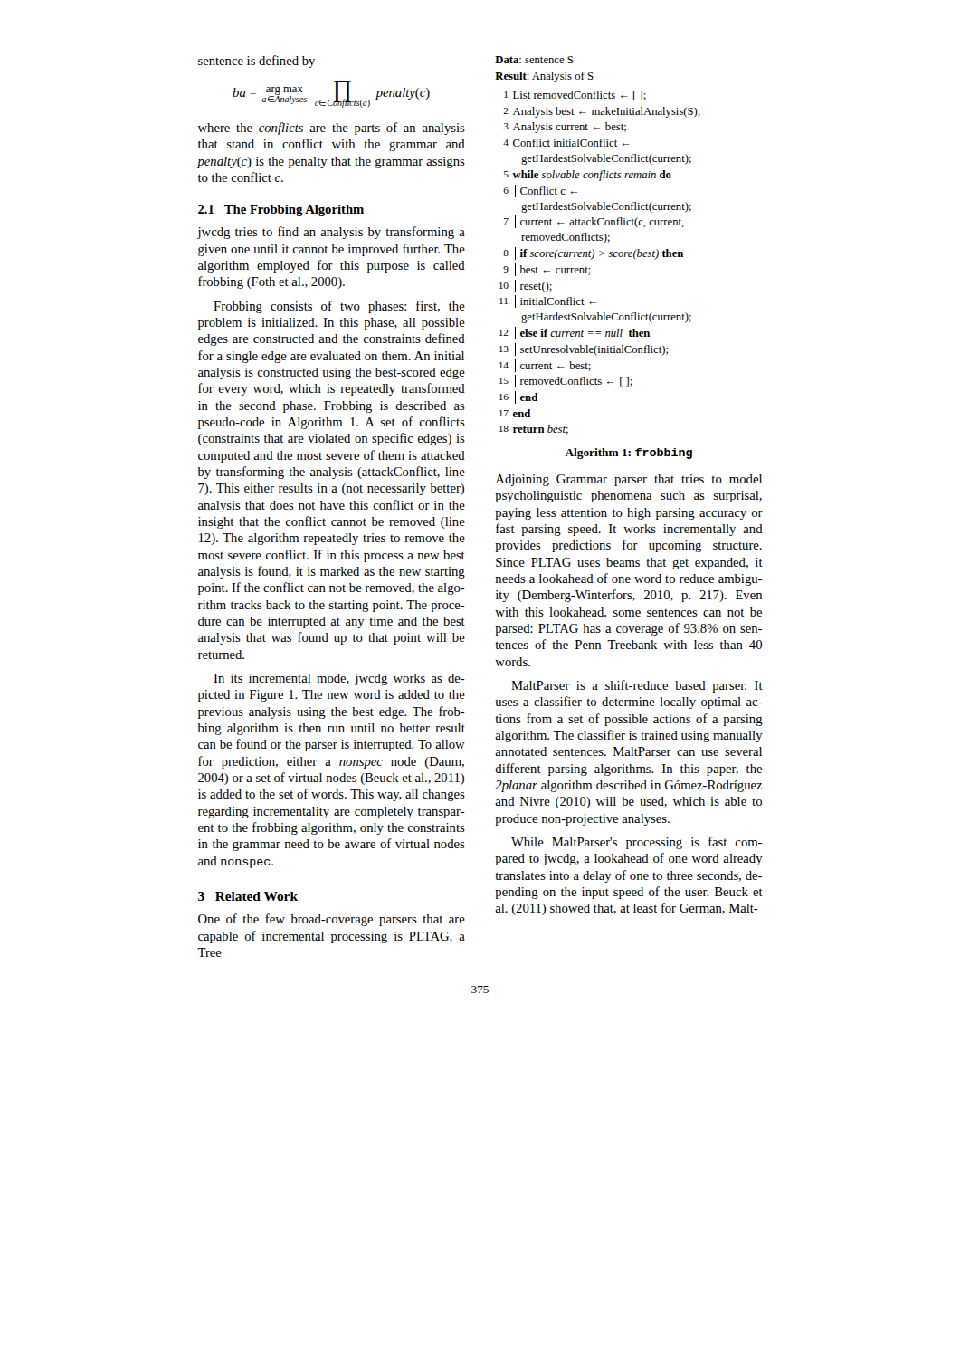sentence is defined by
ba = arg max a∈Analyses ∏ c∈Conflicts(a) penalty(c)
where the conflicts are the parts of an analysis that stand in conflict with the grammar and penalty(c) is the penalty that the grammar assigns to the conflict c.
2.1 The Frobbing Algorithm
jwcdg tries to find an analysis by transforming a given one until it cannot be improved further. The algorithm employed for this purpose is called frobbing (Foth et al., 2000).
Frobbing consists of two phases: first, the problem is initialized. In this phase, all possible edges are constructed and the constraints defined for a single edge are evaluated on them. An initial analysis is constructed using the best-scored edge for every word, which is repeatedly transformed in the second phase. Frobbing is described as pseudo-code in Algorithm 1. A set of conflicts (constraints that are violated on specific edges) is computed and the most severe of them is attacked by transforming the analysis (attackConflict, line 7). This either results in a (not necessarily better) analysis that does not have this conflict or in the insight that the conflict cannot be removed (line 12). The algorithm repeatedly tries to remove the most severe conflict. If in this process a new best analysis is found, it is marked as the new starting point. If the conflict can not be removed, the algorithm tracks back to the starting point. The procedure can be interrupted at any time and the best analysis that was found up to that point will be returned.
In its incremental mode, jwcdg works as depicted in Figure 1. The new word is added to the previous analysis using the best edge. The frobbing algorithm is then run until no better result can be found or the parser is interrupted. To allow for prediction, either a nonspec node (Daum, 2004) or a set of virtual nodes (Beuck et al., 2011) is added to the set of words. This way, all changes regarding incrementality are completely transparent to the frobbing algorithm, only the constraints in the grammar need to be aware of virtual nodes and nonspec.
3 Related Work
One of the few broad-coverage parsers that are capable of incremental processing is PLTAG, a Tree
Data: sentence S
Result: Analysis of S
| 1 | List removedConflicts ← [ ]; |
| 2 | Analysis best ← makeInitialAnalysis(S); |
| 3 | Analysis current ← best; |
| 4 | Conflict initialConflict ← getHardestSolvableConflict(current); |
| 5 | while solvable conflicts remain do |
| 6 | Conflict c ← getHardestSolvableConflict(current); |
| 7 | current ← attackConflict(c, current, removedConflicts); |
| 8 | if score(current) > score(best) then |
| 9 | best ← current; |
| 10 | reset(); |
| 11 | initialConflict ← getHardestSolvableConflict(current); |
| 12 | else if current == null then |
| 13 | setUnresolvable(initialConflict); |
| 14 | current ← best; |
| 15 | removedConflicts ← [ ]; |
| 16 | end |
| 17 | end |
| 18 | return best ; |
Algorithm 1: frobbing
Adjoining Grammar parser that tries to model psycholinguistic phenomena such as surprisal, paying less attention to high parsing accuracy or fast parsing speed. It works incrementally and provides predictions for upcoming structure. Since PLTAG uses beams that get expanded, it needs a lookahead of one word to reduce ambiguity (Demberg-Winterfors, 2010, p. 217). Even with this lookahead, some sentences can not be parsed: PLTAG has a coverage of 93.8% on sentences of the Penn Treebank with less than 40 words.
MaltParser is a shift-reduce based parser. It uses a classifier to determine locally optimal actions from a set of possible actions of a parsing algorithm. The classifier is trained using manually annotated sentences. MaltParser can use several different parsing algorithms. In this paper, the 2planar algorithm described in Gómez-Rodríguez and Nivre (2010) will be used, which is able to produce non-projective analyses.
While MaltParser's processing is fast compared to jwcdg, a lookahead of one word already translates into a delay of one to three seconds, depending on the input speed of the user. Beuck et al. (2011) showed that, at least for German, Malt-
375